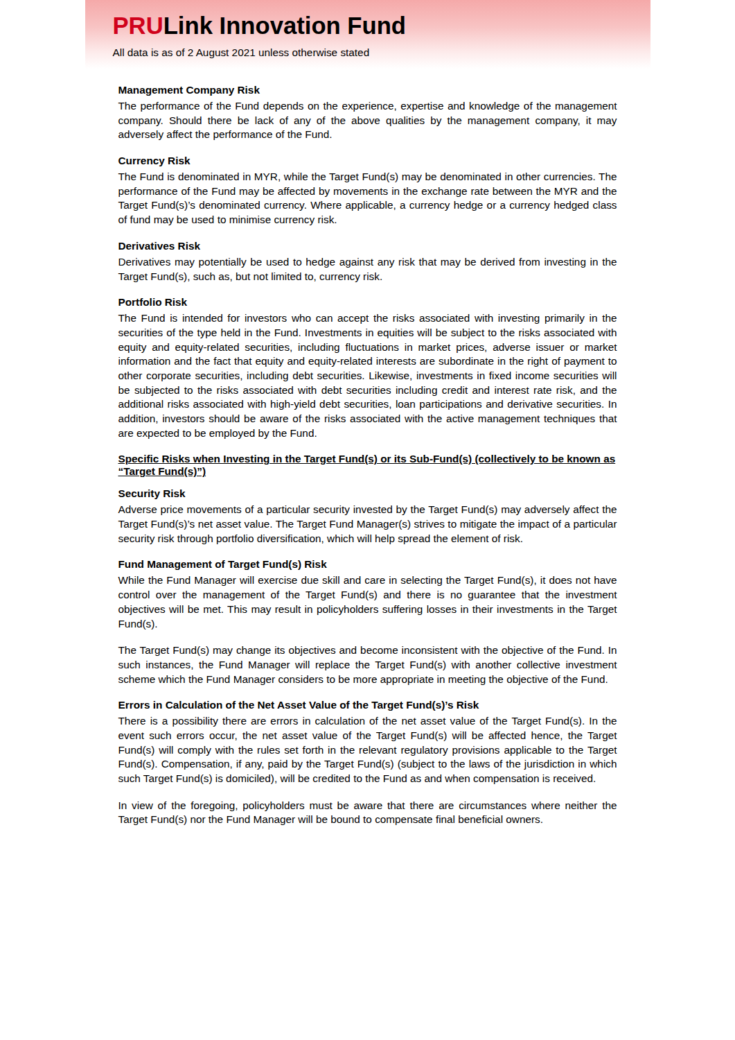PRULink Innovation Fund
All data is as of 2 August 2021 unless otherwise stated
Management Company Risk
The performance of the Fund depends on the experience, expertise and knowledge of the management company. Should there be lack of any of the above qualities by the management company, it may adversely affect the performance of the Fund.
Currency Risk
The Fund is denominated in MYR, while the Target Fund(s) may be denominated in other currencies. The performance of the Fund may be affected by movements in the exchange rate between the MYR and the Target Fund(s)’s denominated currency. Where applicable, a currency hedge or a currency hedged class of fund may be used to minimise currency risk.
Derivatives Risk
Derivatives may potentially be used to hedge against any risk that may be derived from investing in the Target Fund(s), such as, but not limited to, currency risk.
Portfolio Risk
The Fund is intended for investors who can accept the risks associated with investing primarily in the securities of the type held in the Fund. Investments in equities will be subject to the risks associated with equity and equity-related securities, including fluctuations in market prices, adverse issuer or market information and the fact that equity and equity-related interests are subordinate in the right of payment to other corporate securities, including debt securities. Likewise, investments in fixed income securities will be subjected to the risks associated with debt securities including credit and interest rate risk, and the additional risks associated with high-yield debt securities, loan participations and derivative securities. In addition, investors should be aware of the risks associated with the active management techniques that are expected to be employed by the Fund.
Specific Risks when Investing in the Target Fund(s) or its Sub-Fund(s) (collectively to be known as “Target Fund(s)”)
Security Risk
Adverse price movements of a particular security invested by the Target Fund(s) may adversely affect the Target Fund(s)’s net asset value. The Target Fund Manager(s) strives to mitigate the impact of a particular security risk through portfolio diversification, which will help spread the element of risk.
Fund Management of Target Fund(s) Risk
While the Fund Manager will exercise due skill and care in selecting the Target Fund(s), it does not have control over the management of the Target Fund(s) and there is no guarantee that the investment objectives will be met. This may result in policyholders suffering losses in their investments in the Target Fund(s).
The Target Fund(s) may change its objectives and become inconsistent with the objective of the Fund. In such instances, the Fund Manager will replace the Target Fund(s) with another collective investment scheme which the Fund Manager considers to be more appropriate in meeting the objective of the Fund.
Errors in Calculation of the Net Asset Value of the Target Fund(s)’s Risk
There is a possibility there are errors in calculation of the net asset value of the Target Fund(s). In the event such errors occur, the net asset value of the Target Fund(s) will be affected hence, the Target Fund(s) will comply with the rules set forth in the relevant regulatory provisions applicable to the Target Fund(s). Compensation, if any, paid by the Target Fund(s) (subject to the laws of the jurisdiction in which such Target Fund(s) is domiciled), will be credited to the Fund as and when compensation is received.
In view of the foregoing, policyholders must be aware that there are circumstances where neither the Target Fund(s) nor the Fund Manager will be bound to compensate final beneficial owners.